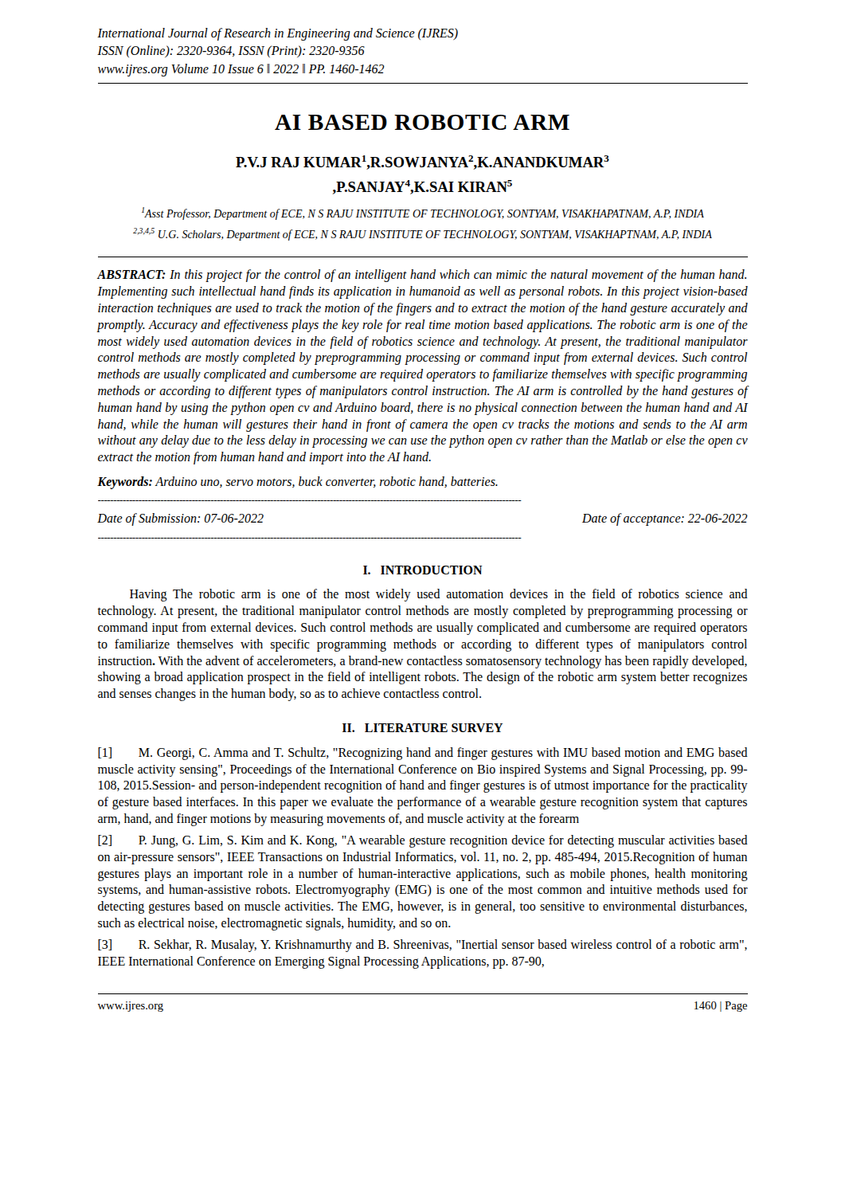International Journal of Research in Engineering and Science (IJRES)
ISSN (Online): 2320-9364, ISSN (Print): 2320-9356
www.ijres.org Volume 10 Issue 6 ǁ 2022 ǁ PP. 1460-1462
AI BASED ROBOTIC ARM
P.V.J RAJ KUMAR1,R.SOWJANYA2,K.ANANDKUMAR3
,P.SANJAY4,K.SAI KIRAN5
1Asst Professor, Department of ECE, N S RAJU INSTITUTE OF TECHNOLOGY, SONTYAM, VISAKHAPATNAM, A.P, INDIA
2,3,4,5 U.G. Scholars, Department of ECE, N S RAJU INSTITUTE OF TECHNOLOGY, SONTYAM, VISAKHAPTNAM, A.P, INDIA
ABSTRACT: In this project for the control of an intelligent hand which can mimic the natural movement of the human hand. Implementing such intellectual hand finds its application in humanoid as well as personal robots. In this project vision-based interaction techniques are used to track the motion of the fingers and to extract the motion of the hand gesture accurately and promptly. Accuracy and effectiveness plays the key role for real time motion based applications. The robotic arm is one of the most widely used automation devices in the field of robotics science and technology. At present, the traditional manipulator control methods are mostly completed by preprogramming processing or command input from external devices. Such control methods are usually complicated and cumbersome are required operators to familiarize themselves with specific programming methods or according to different types of manipulators control instruction. The AI arm is controlled by the hand gestures of human hand by using the python open cv and Arduino board, there is no physical connection between the human hand and AI hand, while the human will gestures their hand in front of camera the open cv tracks the motions and sends to the AI arm without any delay due to the less delay in processing we can use the python open cv rather than the Matlab or else the open cv extract the motion from human hand and import into the AI hand.
Keywords: Arduino uno, servo motors, buck converter, robotic hand, batteries.
---------------------------------------------------------------------------------------------------------------------------------------
Date of Submission: 07-06-2022 Date of acceptance: 22-06-2022
---------------------------------------------------------------------------------------------------------------------------------------
I. INTRODUCTION
Having The robotic arm is one of the most widely used automation devices in the field of robotics science and technology. At present, the traditional manipulator control methods are mostly completed by preprogramming processing or command input from external devices. Such control methods are usually complicated and cumbersome are required operators to familiarize themselves with specific programming methods or according to different types of manipulators control instruction. With the advent of accelerometers, a brand-new contactless somatosensory technology has been rapidly developed, showing a broad application prospect in the field of intelligent robots. The design of the robotic arm system better recognizes and senses changes in the human body, so as to achieve contactless control.
II. LITERATURE SURVEY
[1] M. Georgi, C. Amma and T. Schultz, "Recognizing hand and finger gestures with IMU based motion and EMG based muscle activity sensing", Proceedings of the International Conference on Bio inspired Systems and Signal Processing, pp. 99-108, 2015.Session- and person-independent recognition of hand and finger gestures is of utmost importance for the practicality of gesture based interfaces. In this paper we evaluate the performance of a wearable gesture recognition system that captures arm, hand, and finger motions by measuring movements of, and muscle activity at the forearm
[2] P. Jung, G. Lim, S. Kim and K. Kong, "A wearable gesture recognition device for detecting muscular activities based on air-pressure sensors", IEEE Transactions on Industrial Informatics, vol. 11, no. 2, pp. 485-494, 2015.Recognition of human gestures plays an important role in a number of human-interactive applications, such as mobile phones, health monitoring systems, and human-assistive robots. Electromyography (EMG) is one of the most common and intuitive methods used for detecting gestures based on muscle activities. The EMG, however, is in general, too sensitive to environmental disturbances, such as electrical noise, electromagnetic signals, humidity, and so on.
[3] R. Sekhar, R. Musalay, Y. Krishnamurthy and B. Shreenivas, "Inertial sensor based wireless control of a robotic arm", IEEE International Conference on Emerging Signal Processing Applications, pp. 87-90,
www.ijres.org 1460 | Page